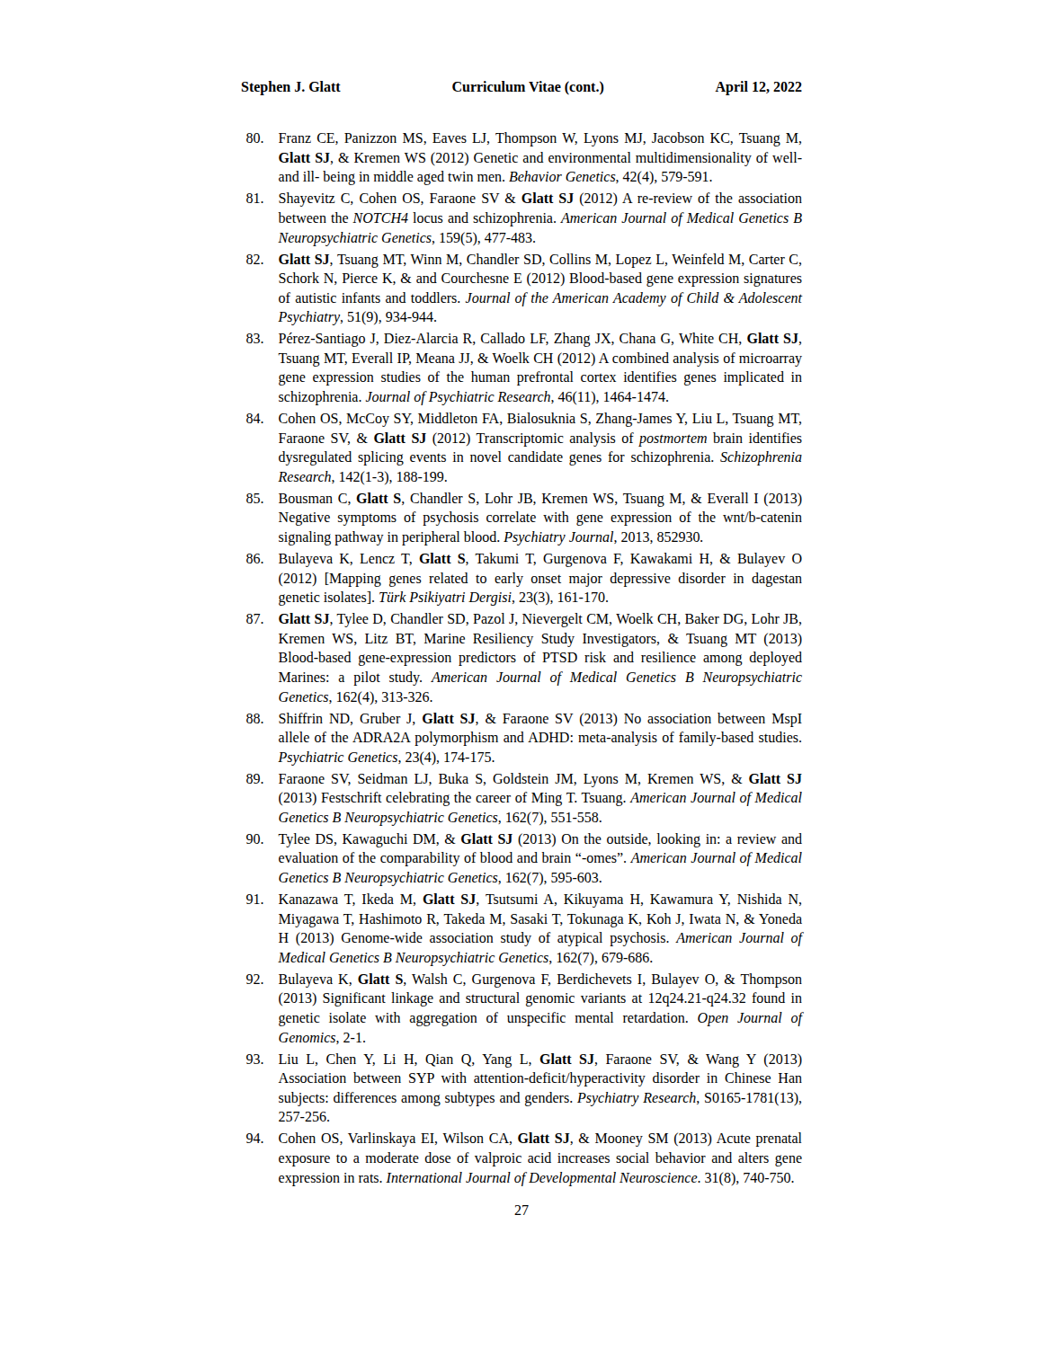Stephen J. Glatt Curriculum Vitae (cont.) April 12, 2022
80. Franz CE, Panizzon MS, Eaves LJ, Thompson W, Lyons MJ, Jacobson KC, Tsuang M, Glatt SJ, & Kremen WS (2012) Genetic and environmental multidimensionality of well- and ill- being in middle aged twin men. Behavior Genetics, 42(4), 579-591.
81. Shayevitz C, Cohen OS, Faraone SV & Glatt SJ (2012) A re-review of the association between the NOTCH4 locus and schizophrenia. American Journal of Medical Genetics B Neuropsychiatric Genetics, 159(5), 477-483.
82. Glatt SJ, Tsuang MT, Winn M, Chandler SD, Collins M, Lopez L, Weinfeld M, Carter C, Schork N, Pierce K, & and Courchesne E (2012) Blood-based gene expression signatures of autistic infants and toddlers. Journal of the American Academy of Child & Adolescent Psychiatry, 51(9), 934-944.
83. Pérez-Santiago J, Diez-Alarcia R, Callado LF, Zhang JX, Chana G, White CH, Glatt SJ, Tsuang MT, Everall IP, Meana JJ, & Woelk CH (2012) A combined analysis of microarray gene expression studies of the human prefrontal cortex identifies genes implicated in schizophrenia. Journal of Psychiatric Research, 46(11), 1464-1474.
84. Cohen OS, McCoy SY, Middleton FA, Bialosuknia S, Zhang-James Y, Liu L, Tsuang MT, Faraone SV, & Glatt SJ (2012) Transcriptomic analysis of postmortem brain identifies dysregulated splicing events in novel candidate genes for schizophrenia. Schizophrenia Research, 142(1-3), 188-199.
85. Bousman C, Glatt S, Chandler S, Lohr JB, Kremen WS, Tsuang M, & Everall I (2013) Negative symptoms of psychosis correlate with gene expression of the wnt/b-catenin signaling pathway in peripheral blood. Psychiatry Journal, 2013, 852930.
86. Bulayeva K, Lencz T, Glatt S, Takumi T, Gurgenova F, Kawakami H, & Bulayev O (2012) [Mapping genes related to early onset major depressive disorder in dagestan genetic isolates]. Türk Psikiyatri Dergisi, 23(3), 161-170.
87. Glatt SJ, Tylee D, Chandler SD, Pazol J, Nievergelt CM, Woelk CH, Baker DG, Lohr JB, Kremen WS, Litz BT, Marine Resiliency Study Investigators, & Tsuang MT (2013) Blood-based gene-expression predictors of PTSD risk and resilience among deployed Marines: a pilot study. American Journal of Medical Genetics B Neuropsychiatric Genetics, 162(4), 313-326.
88. Shiffrin ND, Gruber J, Glatt SJ, & Faraone SV (2013) No association between MspI allele of the ADRA2A polymorphism and ADHD: meta-analysis of family-based studies. Psychiatric Genetics, 23(4), 174-175.
89. Faraone SV, Seidman LJ, Buka S, Goldstein JM, Lyons M, Kremen WS, & Glatt SJ (2013) Festschrift celebrating the career of Ming T. Tsuang. American Journal of Medical Genetics B Neuropsychiatric Genetics, 162(7), 551-558.
90. Tylee DS, Kawaguchi DM, & Glatt SJ (2013) On the outside, looking in: a review and evaluation of the comparability of blood and brain “-omes”. American Journal of Medical Genetics B Neuropsychiatric Genetics, 162(7), 595-603.
91. Kanazawa T, Ikeda M, Glatt SJ, Tsutsumi A, Kikuyama H, Kawamura Y, Nishida N, Miyagawa T, Hashimoto R, Takeda M, Sasaki T, Tokunaga K, Koh J, Iwata N, & Yoneda H (2013) Genome-wide association study of atypical psychosis. American Journal of Medical Genetics B Neuropsychiatric Genetics, 162(7), 679-686.
92. Bulayeva K, Glatt S, Walsh C, Gurgenova F, Berdichevets I, Bulayev O, & Thompson (2013) Significant linkage and structural genomic variants at 12q24.21-q24.32 found in genetic isolate with aggregation of unspecific mental retardation. Open Journal of Genomics, 2-1.
93. Liu L, Chen Y, Li H, Qian Q, Yang L, Glatt SJ, Faraone SV, & Wang Y (2013) Association between SYP with attention-deficit/hyperactivity disorder in Chinese Han subjects: differences among subtypes and genders. Psychiatry Research, S0165-1781(13), 257-256.
94. Cohen OS, Varlinskaya EI, Wilson CA, Glatt SJ, & Mooney SM (2013) Acute prenatal exposure to a moderate dose of valproic acid increases social behavior and alters gene expression in rats. International Journal of Developmental Neuroscience. 31(8), 740-750.
27